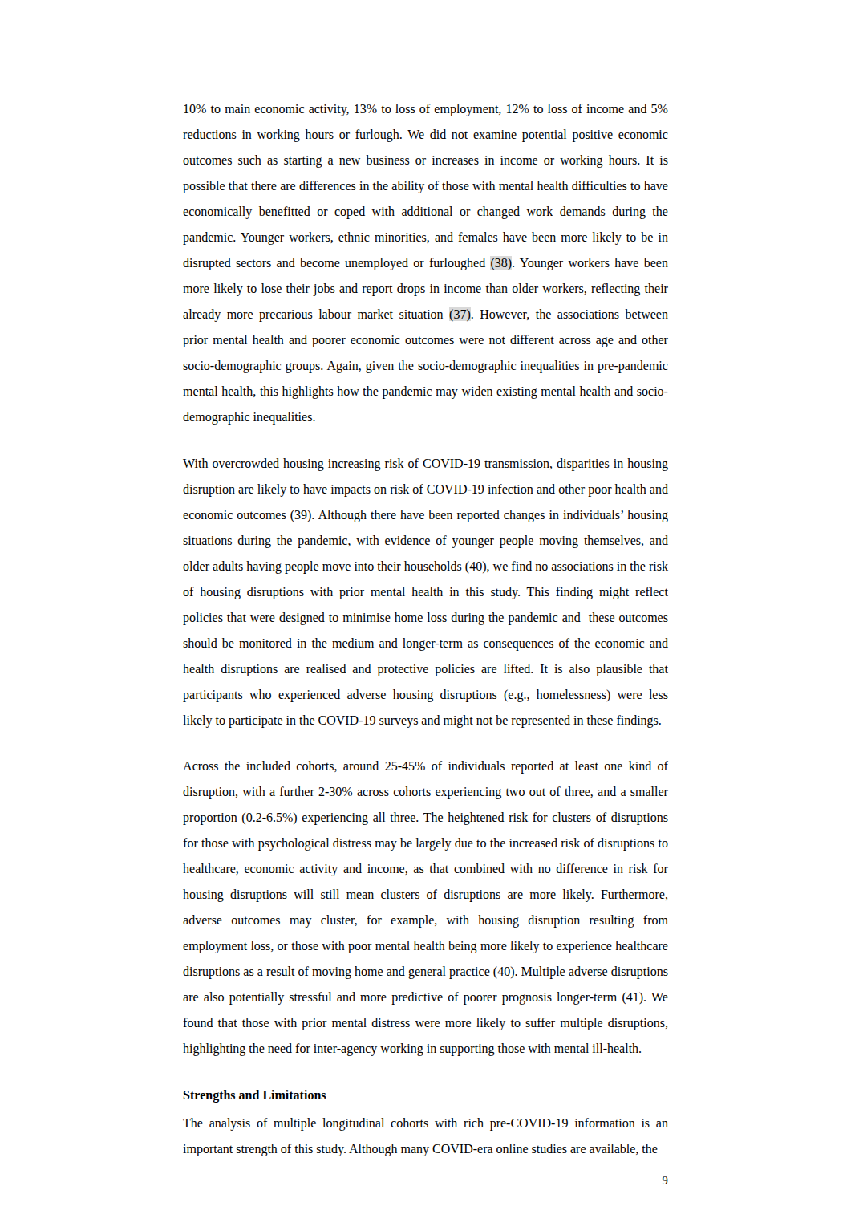10% to main economic activity, 13% to loss of employment, 12% to loss of income and 5% reductions in working hours or furlough. We did not examine potential positive economic outcomes such as starting a new business or increases in income or working hours. It is possible that there are differences in the ability of those with mental health difficulties to have economically benefitted or coped with additional or changed work demands during the pandemic. Younger workers, ethnic minorities, and females have been more likely to be in disrupted sectors and become unemployed or furloughed (38). Younger workers have been more likely to lose their jobs and report drops in income than older workers, reflecting their already more precarious labour market situation (37). However, the associations between prior mental health and poorer economic outcomes were not different across age and other socio-demographic groups. Again, given the socio-demographic inequalities in pre-pandemic mental health, this highlights how the pandemic may widen existing mental health and socio-demographic inequalities.
With overcrowded housing increasing risk of COVID-19 transmission, disparities in housing disruption are likely to have impacts on risk of COVID-19 infection and other poor health and economic outcomes (39). Although there have been reported changes in individuals’ housing situations during the pandemic, with evidence of younger people moving themselves, and older adults having people move into their households (40), we find no associations in the risk of housing disruptions with prior mental health in this study. This finding might reflect policies that were designed to minimise home loss during the pandemic and these outcomes should be monitored in the medium and longer-term as consequences of the economic and health disruptions are realised and protective policies are lifted. It is also plausible that participants who experienced adverse housing disruptions (e.g., homelessness) were less likely to participate in the COVID-19 surveys and might not be represented in these findings.
Across the included cohorts, around 25-45% of individuals reported at least one kind of disruption, with a further 2-30% across cohorts experiencing two out of three, and a smaller proportion (0.2-6.5%) experiencing all three. The heightened risk for clusters of disruptions for those with psychological distress may be largely due to the increased risk of disruptions to healthcare, economic activity and income, as that combined with no difference in risk for housing disruptions will still mean clusters of disruptions are more likely. Furthermore, adverse outcomes may cluster, for example, with housing disruption resulting from employment loss, or those with poor mental health being more likely to experience healthcare disruptions as a result of moving home and general practice (40). Multiple adverse disruptions are also potentially stressful and more predictive of poorer prognosis longer-term (41). We found that those with prior mental distress were more likely to suffer multiple disruptions, highlighting the need for inter-agency working in supporting those with mental ill-health.
Strengths and Limitations
The analysis of multiple longitudinal cohorts with rich pre-COVID-19 information is an important strength of this study. Although many COVID-era online studies are available, the
9